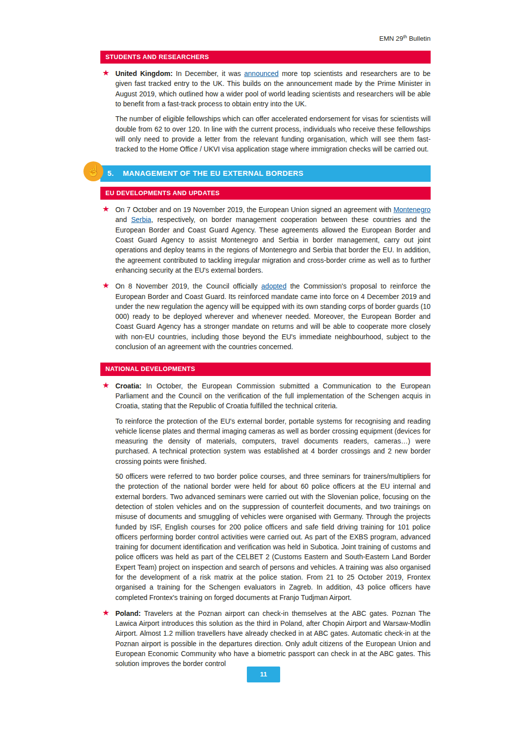EMN 29th Bulletin
Students and Researchers
United Kingdom: In December, it was announced more top scientists and researchers are to be given fast tracked entry to the UK. This builds on the announcement made by the Prime Minister in August 2019, which outlined how a wider pool of world leading scientists and researchers will be able to benefit from a fast-track process to obtain entry into the UK.
The number of eligible fellowships which can offer accelerated endorsement for visas for scientists will double from 62 to over 120. In line with the current process, individuals who receive these fellowships will only need to provide a letter from the relevant funding organisation, which will see them fast-tracked to the Home Office / UKVI visa application stage where immigration checks will be carried out.
☝
5. Management of the EU external borders
EU Developments and Updates
On 7 October and on 19 November 2019, the European Union signed an agreement with Montenegro and Serbia, respectively, on border management cooperation between these countries and the European Border and Coast Guard Agency. These agreements allowed the European Border and Coast Guard Agency to assist Montenegro and Serbia in border management, carry out joint operations and deploy teams in the regions of Montenegro and Serbia that border the EU. In addition, the agreement contributed to tackling irregular migration and cross-border crime as well as to further enhancing security at the EU's external borders.
On 8 November 2019, the Council officially adopted the Commission's proposal to reinforce the European Border and Coast Guard. Its reinforced mandate came into force on 4 December 2019 and under the new regulation the agency will be equipped with its own standing corps of border guards (10 000) ready to be deployed wherever and whenever needed. Moreover, the European Border and Coast Guard Agency has a stronger mandate on returns and will be able to cooperate more closely with non-EU countries, including those beyond the EU's immediate neighbourhood, subject to the conclusion of an agreement with the countries concerned.
National Developments
Croatia: In October, the European Commission submitted a Communication to the European Parliament and the Council on the verification of the full implementation of the Schengen acquis in Croatia, stating that the Republic of Croatia fulfilled the technical criteria.
To reinforce the protection of the EU's external border, portable systems for recognising and reading vehicle license plates and thermal imaging cameras as well as border crossing equipment (devices for measuring the density of materials, computers, travel documents readers, cameras…) were purchased. A technical protection system was established at 4 border crossings and 2 new border crossing points were finished.
50 officers were referred to two border police courses, and three seminars for trainers/multipliers for the protection of the national border were held for about 60 police officers at the EU internal and external borders. Two advanced seminars were carried out with the Slovenian police, focusing on the detection of stolen vehicles and on the suppression of counterfeit documents, and two trainings on misuse of documents and smuggling of vehicles were organised with Germany. Through the projects funded by ISF, English courses for 200 police officers and safe field driving training for 101 police officers performing border control activities were carried out. As part of the EXBS program, advanced training for document identification and verification was held in Subotica. Joint training of customs and police officers was held as part of the CELBET 2 (Customs Eastern and South-Eastern Land Border Expert Team) project on inspection and search of persons and vehicles. A training was also organised for the development of a risk matrix at the police station. From 21 to 25 October 2019, Frontex organised a training for the Schengen evaluators in Zagreb. In addition, 43 police officers have completed Frontex's training on forged documents at Franjo Tudjman Airport.
Poland: Travelers at the Poznan airport can check-in themselves at the ABC gates. Poznan The Lawica Airport introduces this solution as the third in Poland, after Chopin Airport and Warsaw-Modlin Airport. Almost 1.2 million travellers have already checked in at ABC gates. Automatic check-in at the Poznan airport is possible in the departures direction. Only adult citizens of the European Union and European Economic Community who have a biometric passport can check in at the ABC gates. This solution improves the border control
11